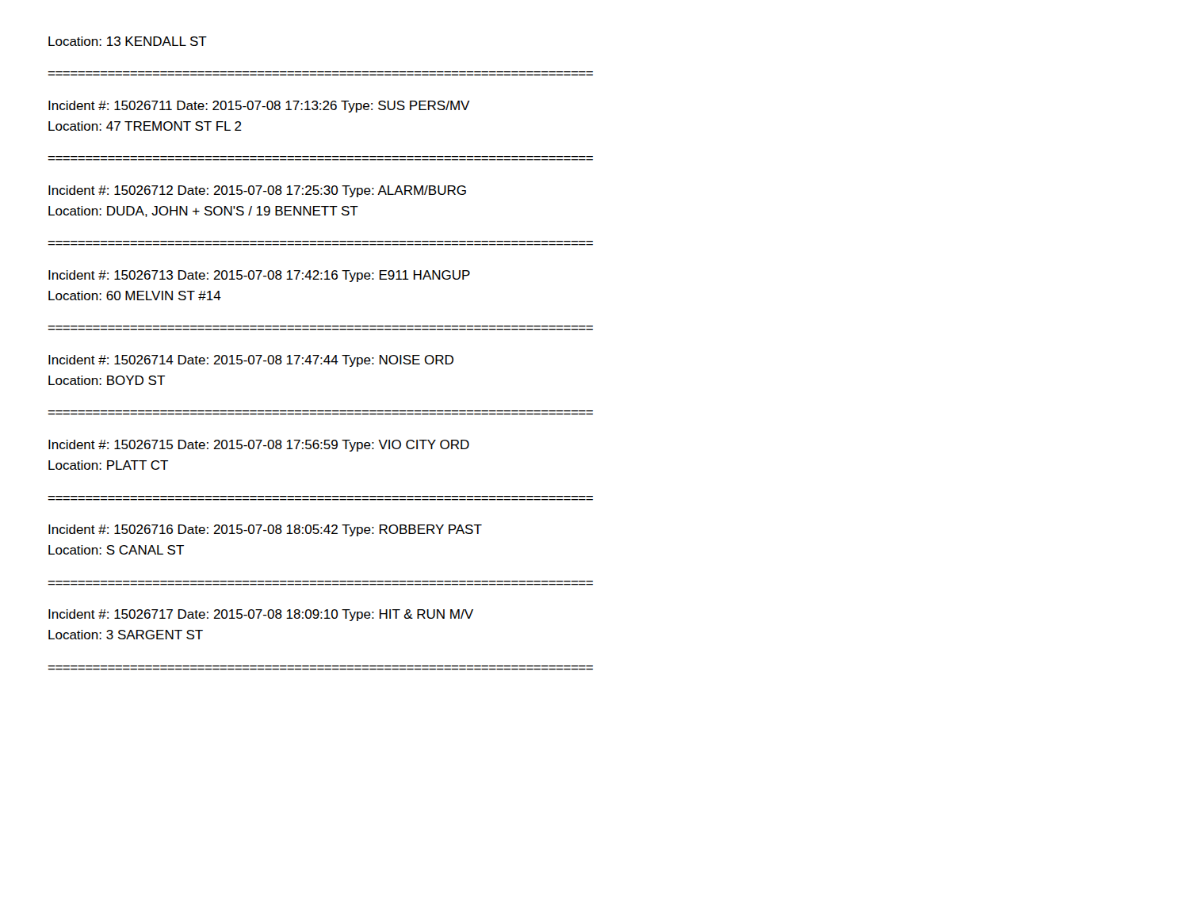Location: 13 KENDALL ST
=========================================================================
Incident #: 15026711 Date: 2015-07-08 17:13:26 Type: SUS PERS/MV
Location: 47 TREMONT ST FL 2
=========================================================================
Incident #: 15026712 Date: 2015-07-08 17:25:30 Type: ALARM/BURG
Location: DUDA, JOHN + SON'S / 19 BENNETT ST
=========================================================================
Incident #: 15026713 Date: 2015-07-08 17:42:16 Type: E911 HANGUP
Location: 60 MELVIN ST #14
=========================================================================
Incident #: 15026714 Date: 2015-07-08 17:47:44 Type: NOISE ORD
Location: BOYD ST
=========================================================================
Incident #: 15026715 Date: 2015-07-08 17:56:59 Type: VIO CITY ORD
Location: PLATT CT
=========================================================================
Incident #: 15026716 Date: 2015-07-08 18:05:42 Type: ROBBERY PAST
Location: S CANAL ST
=========================================================================
Incident #: 15026717 Date: 2015-07-08 18:09:10 Type: HIT & RUN M/V
Location: 3 SARGENT ST
=========================================================================